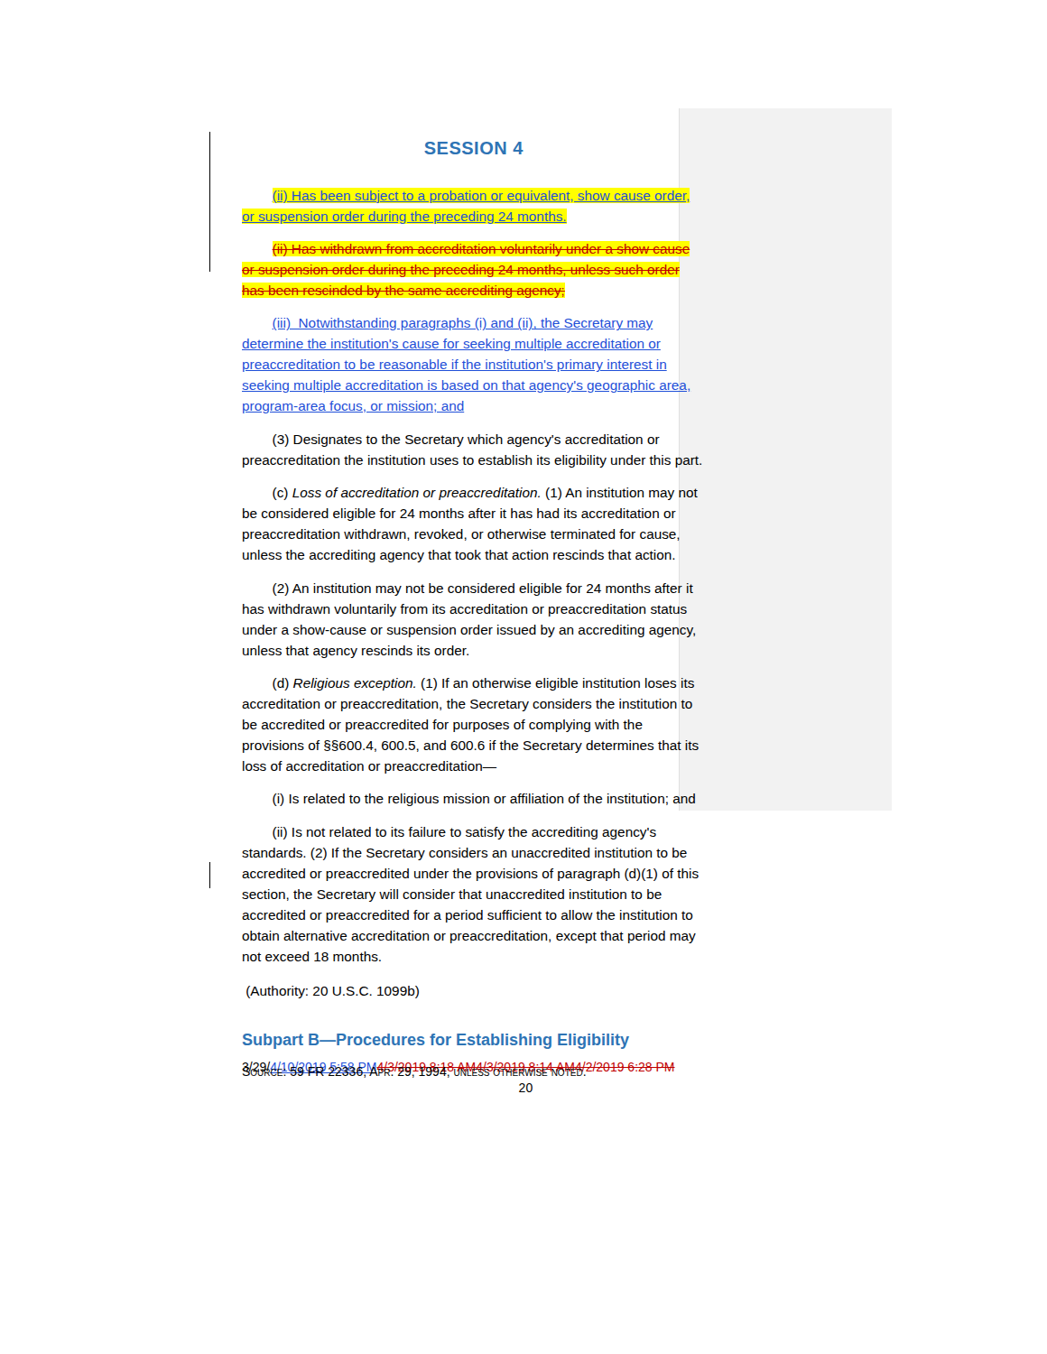SESSION 4
(ii) Has been subject to a probation or equivalent, show cause order, or suspension order during the preceding 24 months.
(ii) Has withdrawn from accreditation voluntarily under a show cause or suspension order during the preceding 24 months, unless such order has been rescinded by the same accrediting agency;
(iii) Notwithstanding paragraphs (i) and (ii), the Secretary may determine the institution's cause for seeking multiple accreditation or preaccreditation to be reasonable if the institution's primary interest in seeking multiple accreditation is based on that agency's geographic area, program-area focus, or mission; and
(3) Designates to the Secretary which agency's accreditation or preaccreditation the institution uses to establish its eligibility under this part.
(c) Loss of accreditation or preaccreditation. (1) An institution may not be considered eligible for 24 months after it has had its accreditation or preaccreditation withdrawn, revoked, or otherwise terminated for cause, unless the accrediting agency that took that action rescinds that action.
(2) An institution may not be considered eligible for 24 months after it has withdrawn voluntarily from its accreditation or preaccreditation status under a show-cause or suspension order issued by an accrediting agency, unless that agency rescinds its order.
(d) Religious exception. (1) If an otherwise eligible institution loses its accreditation or preaccreditation, the Secretary considers the institution to be accredited or preaccredited for purposes of complying with the provisions of §§600.4, 600.5, and 600.6 if the Secretary determines that its loss of accreditation or preaccreditation—
(i) Is related to the religious mission or affiliation of the institution; and
(ii) Is not related to its failure to satisfy the accrediting agency's standards. (2) If the Secretary considers an unaccredited institution to be accredited or preaccredited under the provisions of paragraph (d)(1) of this section, the Secretary will consider that unaccredited institution to be accredited or preaccredited for a period sufficient to allow the institution to obtain alternative accreditation or preaccreditation, except that period may not exceed 18 months.
(Authority: 20 U.S.C. 1099b)
Subpart B—Procedures for Establishing Eligibility
Source: 59 FR 22336, Apr. 29, 1994, unless otherwise noted.
3/29/4/10/2019 5:58 PM 4/3/2019 8:18 AM 4/3/2019 8:14 AM 4/2/2019 6:28 PM
20